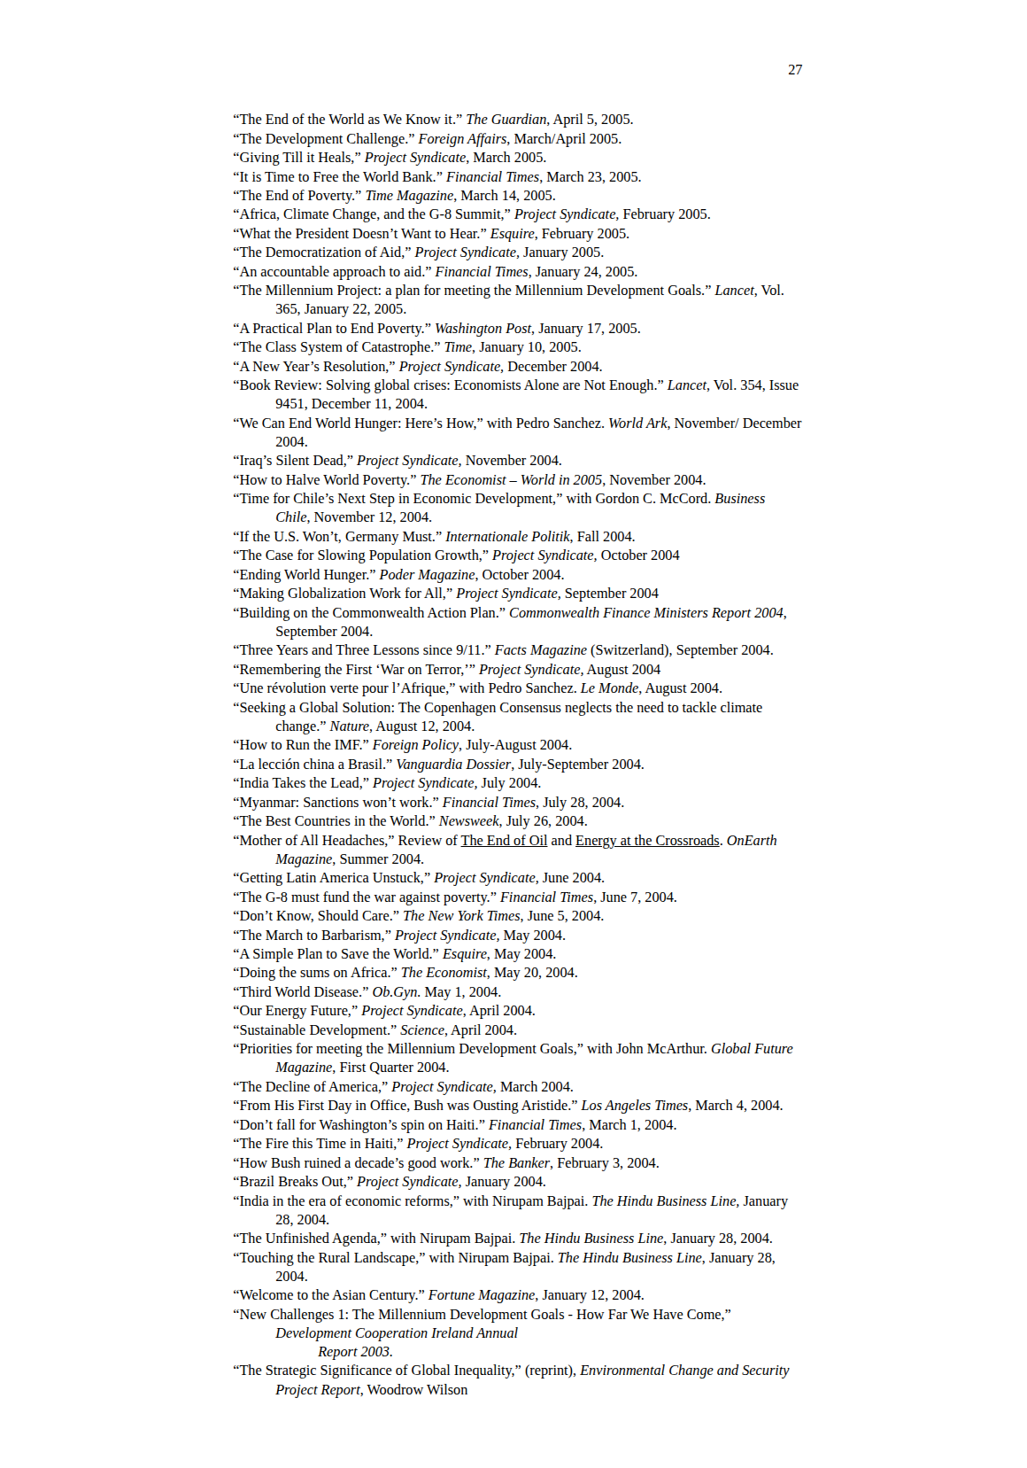27
“The End of the World as We Know it.” The Guardian, April 5, 2005.
“The Development Challenge.” Foreign Affairs, March/April 2005.
“Giving Till it Heals,” Project Syndicate, March 2005.
“It is Time to Free the World Bank.” Financial Times, March 23, 2005.
“The End of Poverty.” Time Magazine, March 14, 2005.
“Africa, Climate Change, and the G-8 Summit,” Project Syndicate, February 2005.
“What the President Doesn’t Want to Hear.” Esquire, February 2005.
“The Democratization of Aid,” Project Syndicate, January 2005.
“An accountable approach to aid.” Financial Times, January 24, 2005.
“The Millennium Project: a plan for meeting the Millennium Development Goals.” Lancet, Vol. 365, January 22, 2005.
“A Practical Plan to End Poverty.” Washington Post, January 17, 2005.
“The Class System of Catastrophe.” Time, January 10, 2005.
“A New Year’s Resolution,” Project Syndicate, December 2004.
“Book Review: Solving global crises: Economists Alone are Not Enough.” Lancet, Vol. 354, Issue 9451, December 11, 2004.
“We Can End World Hunger: Here’s How,” with Pedro Sanchez. World Ark, November/ December 2004.
“Iraq’s Silent Dead,” Project Syndicate, November 2004.
“How to Halve World Poverty.” The Economist – World in 2005, November 2004.
“Time for Chile’s Next Step in Economic Development,” with Gordon C. McCord. Business Chile, November 12, 2004.
“If the U.S. Won’t, Germany Must.” Internationale Politik, Fall 2004.
“The Case for Slowing Population Growth,” Project Syndicate, October 2004
“Ending World Hunger.” Poder Magazine, October 2004.
“Making Globalization Work for All,” Project Syndicate, September 2004
“Building on the Commonwealth Action Plan.” Commonwealth Finance Ministers Report 2004, September 2004.
“Three Years and Three Lessons since 9/11.” Facts Magazine (Switzerland), September 2004.
“Remembering the First ‘War on Terror,’” Project Syndicate, August 2004
“Une révolution verte pour l’Afrique,” with Pedro Sanchez. Le Monde, August 2004.
“Seeking a Global Solution: The Copenhagen Consensus neglects the need to tackle climate change.” Nature, August 12, 2004.
“How to Run the IMF.” Foreign Policy, July-August 2004.
“La lección china a Brasil.” Vanguardia Dossier, July-September 2004.
“India Takes the Lead,” Project Syndicate, July 2004.
“Myanmar: Sanctions won’t work.” Financial Times, July 28, 2004.
“The Best Countries in the World.” Newsweek, July 26, 2004.
“Mother of All Headaches,” Review of The End of Oil and Energy at the Crossroads. OnEarth Magazine, Summer 2004.
“Getting Latin America Unstuck,” Project Syndicate, June 2004.
“The G-8 must fund the war against poverty.” Financial Times, June 7, 2004.
“Don’t Know, Should Care.” The New York Times, June 5, 2004.
“The March to Barbarism,” Project Syndicate, May 2004.
“A Simple Plan to Save the World.” Esquire, May 2004.
“Doing the sums on Africa.” The Economist, May 20, 2004.
“Third World Disease.” Ob.Gyn. May 1, 2004.
“Our Energy Future,” Project Syndicate, April 2004.
“Sustainable Development.” Science, April 2004.
“Priorities for meeting the Millennium Development Goals,” with John McArthur. Global Future Magazine, First Quarter 2004.
“The Decline of America,” Project Syndicate, March 2004.
“From His First Day in Office, Bush was Ousting Aristide.” Los Angeles Times, March 4, 2004.
“Don’t fall for Washington’s spin on Haiti.” Financial Times, March 1, 2004.
“The Fire this Time in Haiti,” Project Syndicate, February 2004.
“How Bush ruined a decade’s good work.” The Banker, February 3, 2004.
“Brazil Breaks Out,” Project Syndicate, January 2004.
“India in the era of economic reforms,” with Nirupam Bajpai. The Hindu Business Line, January 28, 2004.
“The Unfinished Agenda,” with Nirupam Bajpai. The Hindu Business Line, January 28, 2004.
“Touching the Rural Landscape,” with Nirupam Bajpai. The Hindu Business Line, January 28, 2004.
“Welcome to the Asian Century.” Fortune Magazine, January 12, 2004.
“New Challenges 1: The Millennium Development Goals - How Far We Have Come,” Development Cooperation Ireland Annual Report 2003.
“The Strategic Significance of Global Inequality,” (reprint), Environmental Change and Security Project Report, Woodrow Wilson